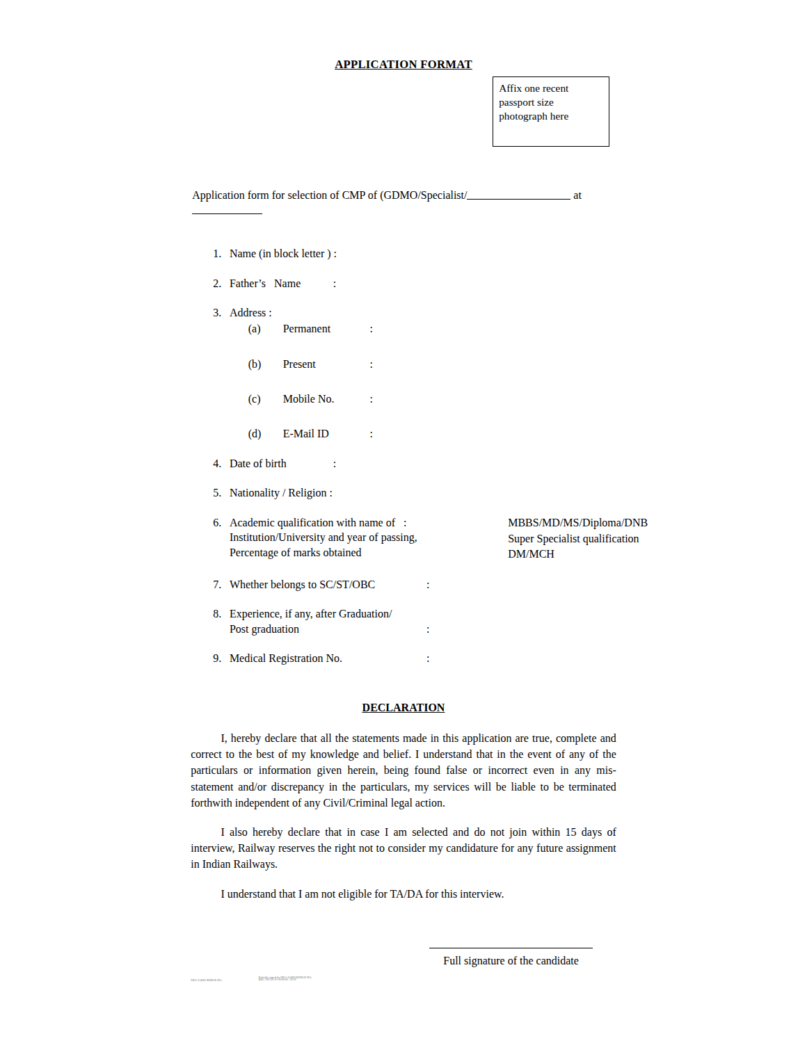APPLICATION FORMAT
Affix one recent passport size photograph here
Application form for selection of CMP of (GDMO/Specialist/ at
Name (in block letter ) :
Father’s Name:
Address :
| (a) | Permanent | : |
| (b) | Present | : |
| (c) | Mobile No. | : |
| (d) | E-Mail ID | : |
Date of birth:
Nationality / Religion :
Academic qualification with name of :
Institution/University and year of passing,
Percentage of marks obtained
MBBS/MD/MS/Diploma/DNB
Super Specialist qualification DM/MCH
Whether belongs to SC/ST/OBC:
Experience, if any, after Graduation/
Post graduation:
Medical Registration No.:
DECLARATION
I, hereby declare that all the statements made in this application are true, complete and correct to the best of my knowledge and belief. I understand that in the event of any of the particulars or information given herein, being found false or incorrect even in any mis-statement and/or discrepancy in the particulars, my services will be liable to be terminated forthwith independent of any Civil/Criminal legal action.
I also hereby declare that in case I am selected and do not join within 15 days of interview, Railway reserves the right not to consider my candidature for any future assignment in Indian Railways.
I understand that I am not eligible for TA/DA for this interview.
Full signature of the candidate
URJA SAROJ KUMAR JHADigitally signed by URJA SAROJ KUMAR JHA
Date: 2021.01.01 00:00:00 +05'30'